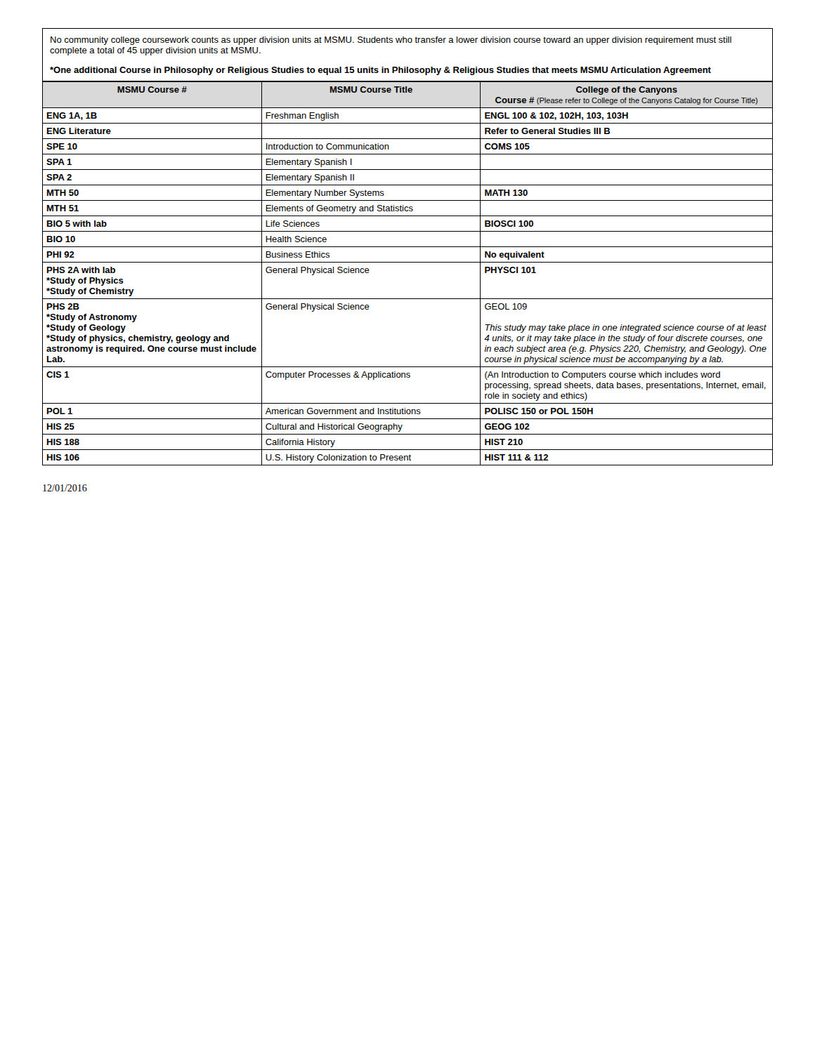No community college coursework counts as upper division units at MSMU. Students who transfer a lower division course toward an upper division requirement must still complete a total of 45 upper division units at MSMU.
*One additional Course in Philosophy or Religious Studies to equal 15 units in Philosophy & Religious Studies that meets MSMU Articulation Agreement
| MSMU Course # | MSMU Course Title | College of the Canyons Course # (Please refer to College of the Canyons Catalog for Course Title) |
| --- | --- | --- |
| ENG 1A, 1B | Freshman English | ENGL 100 & 102, 102H, 103, 103H |
| ENG Literature | | Refer to General Studies III B |
| SPE 10 | Introduction to Communication | COMS 105 |
| SPA 1 | Elementary Spanish I | |
| SPA 2 | Elementary Spanish II | |
| MTH 50 | Elementary Number Systems | MATH 130 |
| MTH 51 | Elements of Geometry and Statistics | |
| BIO 5 with lab | Life Sciences | BIOSCI 100 |
| BIO 10 | Health Science | |
| PHI 92 | Business Ethics | No equivalent |
| PHS 2A with lab *Study of Physics *Study of Chemistry | General Physical Science | PHYSCI 101 |
| PHS 2B *Study of Astronomy *Study of Geology *Study of physics, chemistry, geology and astronomy is required. One course must include Lab. | General Physical Science | GEOL 109 This study may take place in one integrated science course of at least 4 units, or it may take place in the study of four discrete courses, one in each subject area (e.g. Physics 220, Chemistry, and Geology). One course in physical science must be accompanying by a lab. |
| CIS 1 | Computer Processes & Applications | (An Introduction to Computers course which includes word processing, spread sheets, data bases, presentations, Internet, email, role in society and ethics) |
| POL 1 | American Government and Institutions | POLISC 150 or POL 150H |
| HIS 25 | Cultural and Historical Geography | GEOG 102 |
| HIS 188 | California History | HIST 210 |
| HIS 106 | U.S. History Colonization to Present | HIST 111 & 112 |
12/01/2016